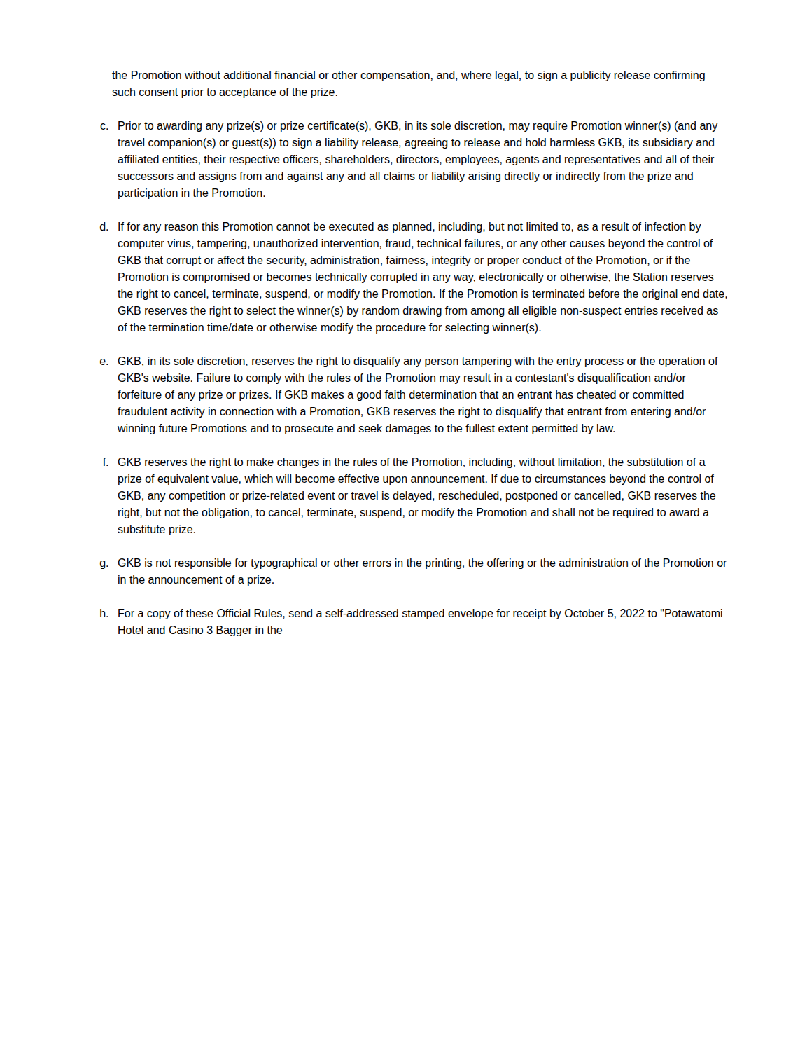the Promotion without additional financial or other compensation, and, where legal, to sign a publicity release confirming such consent prior to acceptance of the prize.
Prior to awarding any prize(s) or prize certificate(s), GKB, in its sole discretion, may require Promotion winner(s) (and any travel companion(s) or guest(s)) to sign a liability release, agreeing to release and hold harmless GKB, its subsidiary and affiliated entities, their respective officers, shareholders, directors, employees, agents and representatives and all of their successors and assigns from and against any and all claims or liability arising directly or indirectly from the prize and participation in the Promotion.
If for any reason this Promotion cannot be executed as planned, including, but not limited to, as a result of infection by computer virus, tampering, unauthorized intervention, fraud, technical failures, or any other causes beyond the control of GKB that corrupt or affect the security, administration, fairness, integrity or proper conduct of the Promotion, or if the Promotion is compromised or becomes technically corrupted in any way, electronically or otherwise, the Station reserves the right to cancel, terminate, suspend, or modify the Promotion. If the Promotion is terminated before the original end date, GKB reserves the right to select the winner(s) by random drawing from among all eligible non-suspect entries received as of the termination time/date or otherwise modify the procedure for selecting winner(s).
GKB, in its sole discretion, reserves the right to disqualify any person tampering with the entry process or the operation of GKB's website. Failure to comply with the rules of the Promotion may result in a contestant's disqualification and/or forfeiture of any prize or prizes. If GKB makes a good faith determination that an entrant has cheated or committed fraudulent activity in connection with a Promotion, GKB reserves the right to disqualify that entrant from entering and/or winning future Promotions and to prosecute and seek damages to the fullest extent permitted by law.
GKB reserves the right to make changes in the rules of the Promotion, including, without limitation, the substitution of a prize of equivalent value, which will become effective upon announcement. If due to circumstances beyond the control of GKB, any competition or prize-related event or travel is delayed, rescheduled, postponed or cancelled, GKB reserves the right, but not the obligation, to cancel, terminate, suspend, or modify the Promotion and shall not be required to award a substitute prize.
GKB is not responsible for typographical or other errors in the printing, the offering or the administration of the Promotion or in the announcement of a prize.
For a copy of these Official Rules, send a self-addressed stamped envelope for receipt by October 5, 2022 to "Potawatomi Hotel and Casino 3 Bagger in the